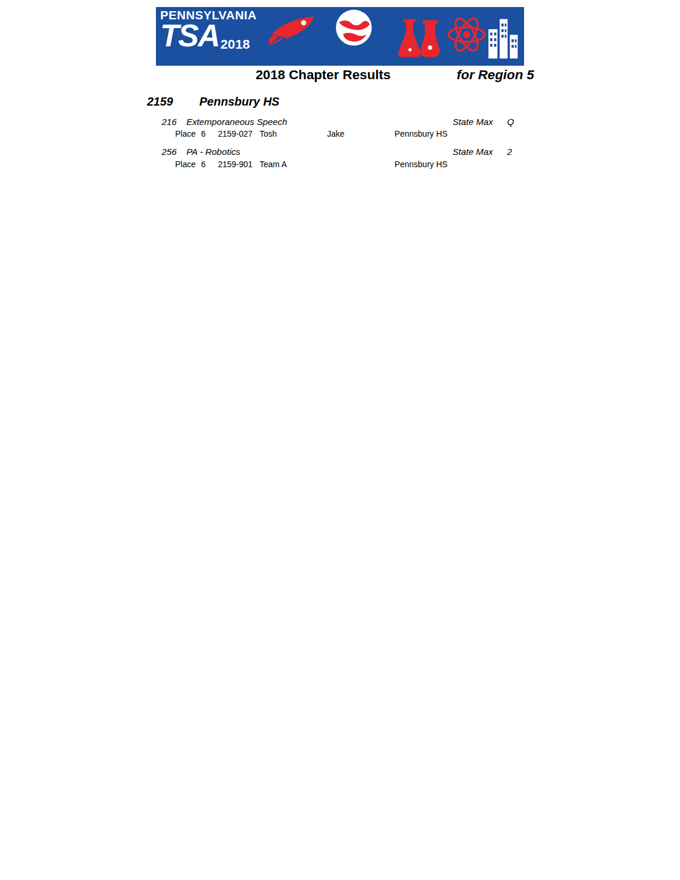PENNSYLVANIA TSA 2018
2018 Chapter Results
for Region 5
2159 Pennsbury HS
216 Extemporaneous Speech State Max Q
Place 6 2159-027 Tosh Jake Pennsbury HS
256 PA - Robotics State Max 2
Place 6 2159-901 Team A Pennsbury HS